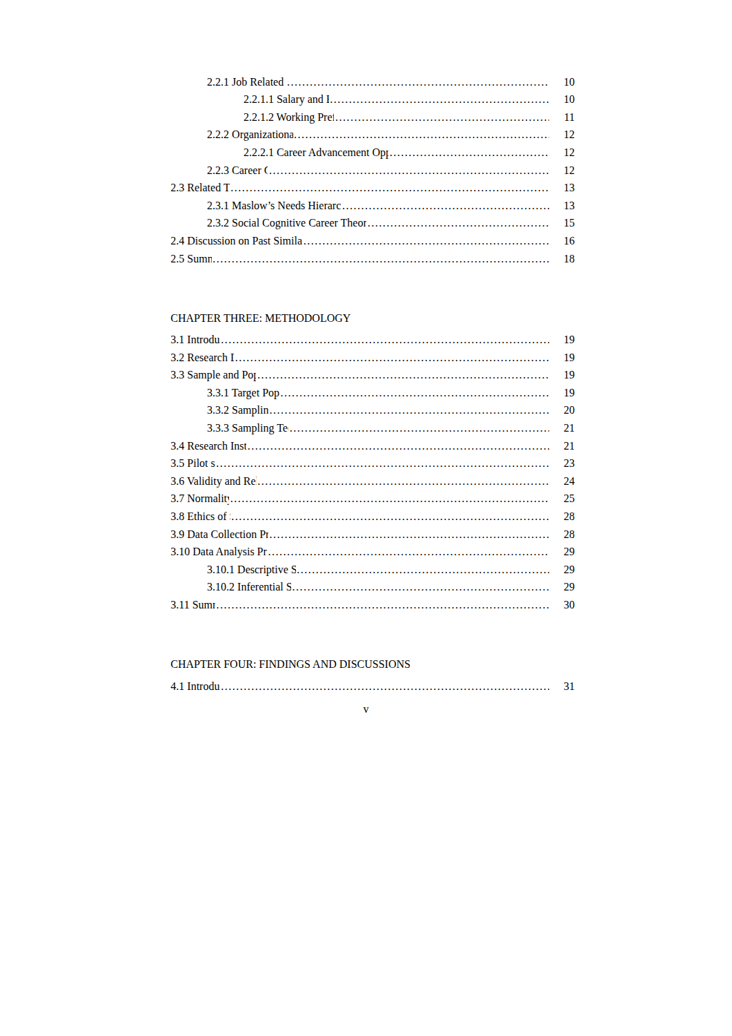2.2.1 Job Related Factors .................................................................................................. 10
2.2.1.1 Salary and Benefits ................................................................................. 10
2.2.1.2 Working Preferences .............................................................................. 11
2.2.2 Organizational Factor ............................................................................................... 12
2.2.2.1 Career Advancement Opportunities ....................................................... 12
2.2.3 Career Choice ........................................................................................................... 12
2.3 Related Theory ......................................................................................................................... 13
2.3.1 Maslow’s Needs Hierarchy Theory ......................................................................... 13
2.3.2 Social Cognitive Career Theory (SCCT) ............................................................. 15
2.4 Discussion on Past Similar Findings ....................................................................................... 16
2.5 Summary ................................................................................................................................. 18
CHAPTER THREE: METHODOLOGY
3.1 Introduction ............................................................................................................................. 19
3.2 Research Design ....................................................................................................................... 19
3.3 Sample and Population ........................................................................................................... 19
3.3.1 Target Population ..................................................................................................... 19
3.3.2 Sampling Size ........................................................................................................... 20
3.3.3 Sampling Technique ................................................................................................. 21
3.4 Research Instrument ................................................................................................................. 21
3.5 Pilot study ............................................................................................................................... 23
3.6 Validity and Reliability ........................................................................................................... 24
3.7 Normality Test ....................................................................................................................... 25
3.8 Ethics of Study ....................................................................................................................... 28
3.9 Data Collection Procedure ..................................................................................................... 28
3.10 Data Analysis Procedure ..................................................................................................... 29
3.10.1 Descriptive Statistics ............................................................................................. 29
3.10.2 Inferential Statistics ................................................................................................ 29
3.11 Summary ............................................................................................................................... 30
CHAPTER FOUR: FINDINGS AND DISCUSSIONS
4.1 Introduction ............................................................................................................................. 31
v